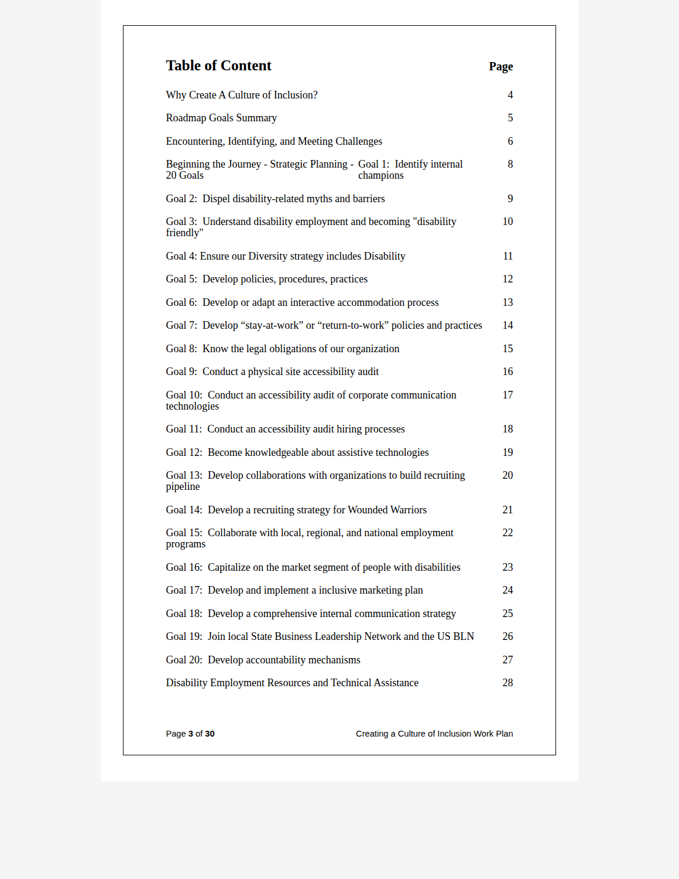Table of Content Page
Why Create A Culture of Inclusion?4
Roadmap Goals Summary 5
Encountering, Identifying, and Meeting Challenges 6
Beginning the Journey - Strategic Planning - 20 Goals Goal 1: Identify internal champions 8
Goal 2: Dispel disability-related myths and barriers 9
Goal 3: Understand disability employment and becoming "disability friendly"10
Goal 4: Ensure our Diversity strategy includes Disability 11
Goal 5: Develop policies, procedures, practices 12
Goal 6: Develop or adapt an interactive accommodation process 13
Goal 7: Develop “stay-at-work” or “return-to-work” policies and practices 14
Goal 8: Know the legal obligations of our organization 15
Goal 9: Conduct a physical site accessibility audit 16
Goal 10: Conduct an accessibility audit of corporate communication technologies 17
Goal 11: Conduct an accessibility audit hiring processes 18
Goal 12: Become knowledgeable about assistive technologies 19
Goal 13: Develop collaborations with organizations to build recruiting pipeline 20
Goal 14: Develop a recruiting strategy for Wounded Warriors 21
Goal 15: Collaborate with local, regional, and national employment programs 22
Goal 16: Capitalize on the market segment of people with disabilities 23
Goal 17: Develop and implement a inclusive marketing plan 24
Goal 18: Develop a comprehensive internal communication strategy 25
Goal 19: Join local State Business Leadership Network and the US BLN 26
Goal 20: Develop accountability mechanisms 27
Disability Employment Resources and Technical Assistance 28
Page 3 of 30
Creating a Culture of Inclusion Work Plan